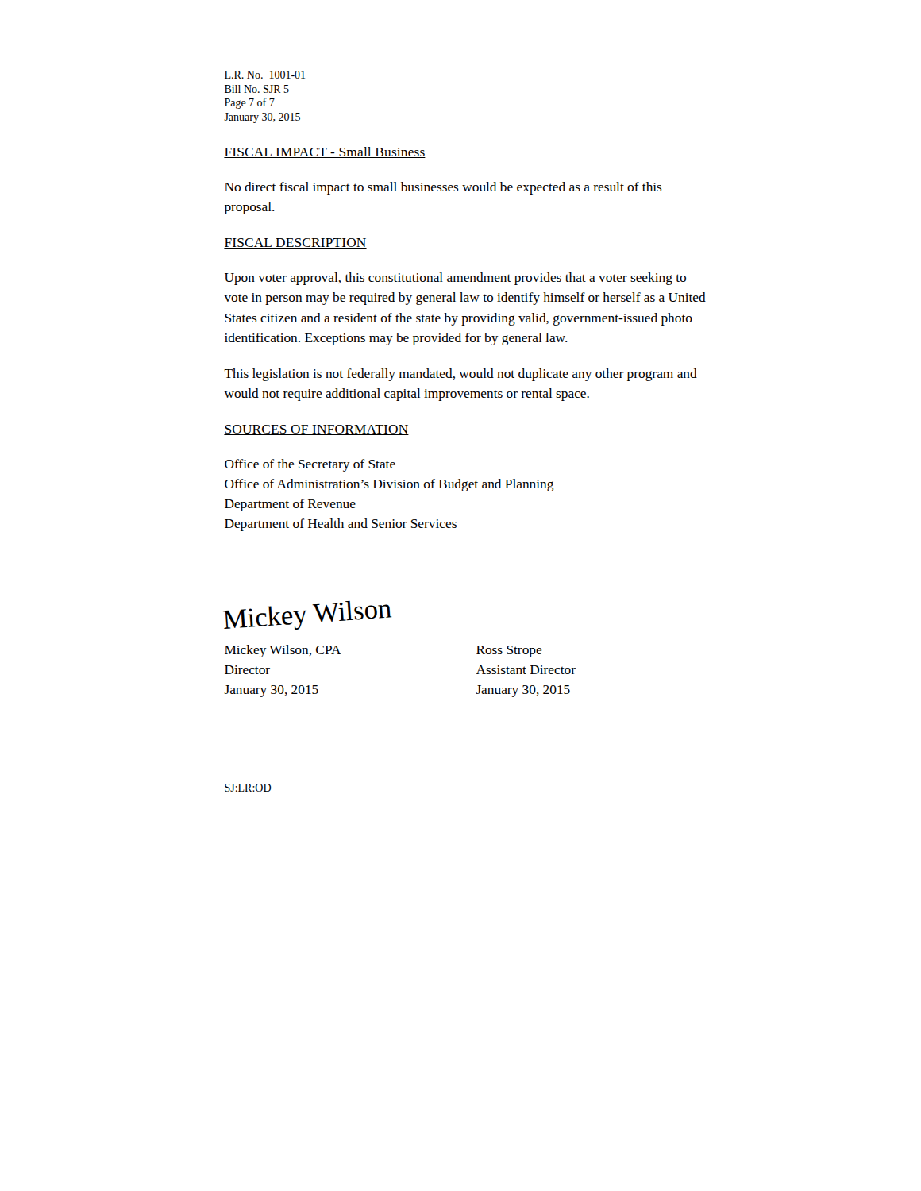L.R. No. 1001-01
Bill No. SJR 5
Page 7 of 7
January 30, 2015
FISCAL IMPACT - Small Business
No direct fiscal impact to small businesses would be expected as a result of this proposal.
FISCAL DESCRIPTION
Upon voter approval, this constitutional amendment provides that a voter seeking to vote in person may be required by general law to identify himself or herself as a United States citizen and a resident of the state by providing valid, government-issued photo identification. Exceptions may be provided for by general law.
This legislation is not federally mandated, would not duplicate any other program and would not require additional capital improvements or rental space.
SOURCES OF INFORMATION
Office of the Secretary of State
Office of Administration’s Division of Budget and Planning
Department of Revenue
Department of Health and Senior Services
Mickey Wilson
| Mickey Wilson, CPA | Ross Strope |
| Director | Assistant Director |
| January 30, 2015 | January 30, 2015 |
SJ:LR:OD